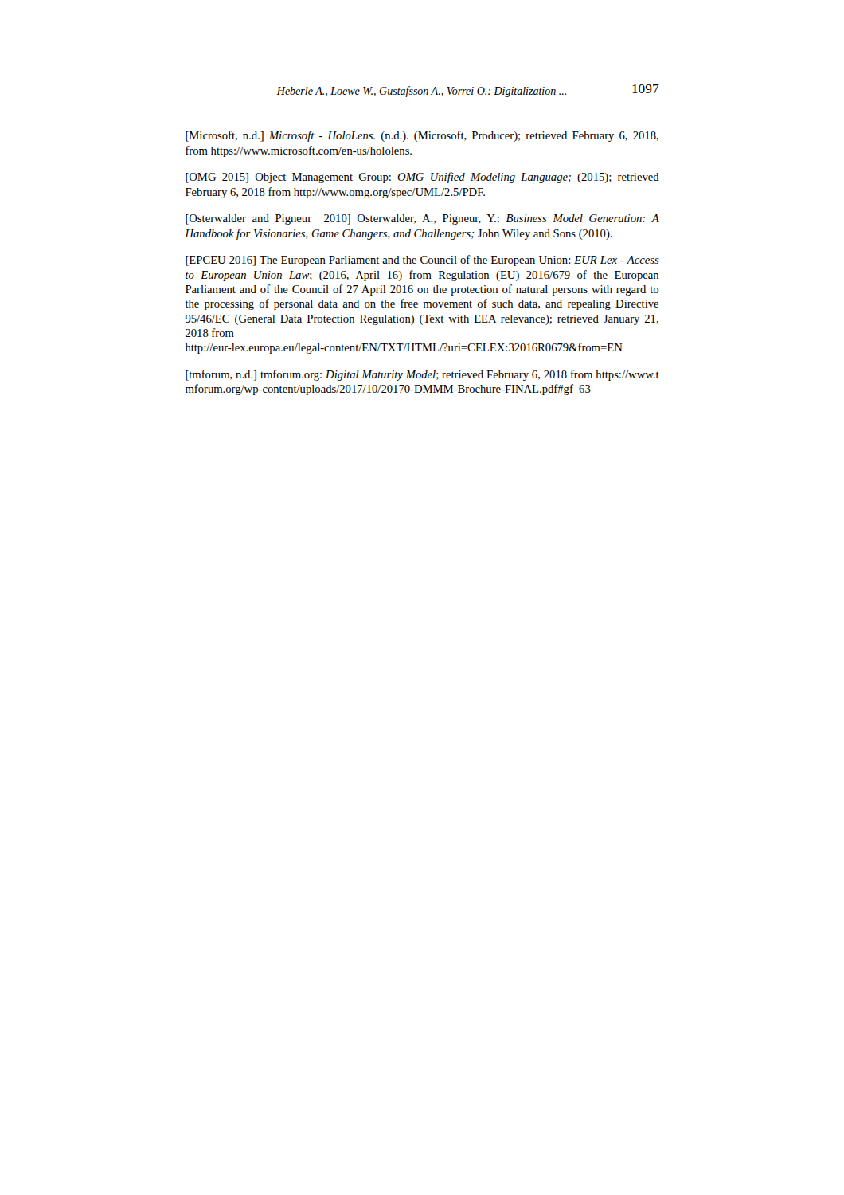Heberle A., Loewe W., Gustafsson A., Vorrei O.: Digitalization ... 1097
[Microsoft, n.d.] Microsoft - HoloLens. (n.d.). (Microsoft, Producer); retrieved February 6, 2018, from https://www.microsoft.com/en-us/hololens.
[OMG 2015] Object Management Group: OMG Unified Modeling Language; (2015); retrieved February 6, 2018 from http://www.omg.org/spec/UML/2.5/PDF.
[Osterwalder and Pigneur 2010] Osterwalder, A., Pigneur, Y.: Business Model Generation: A Handbook for Visionaries, Game Changers, and Challengers; John Wiley and Sons (2010).
[EPCEU 2016] The European Parliament and the Council of the European Union: EUR Lex - Access to European Union Law; (2016, April 16) from Regulation (EU) 2016/679 of the European Parliament and of the Council of 27 April 2016 on the protection of natural persons with regard to the processing of personal data and on the free movement of such data, and repealing Directive 95/46/EC (General Data Protection Regulation) (Text with EEA relevance); retrieved January 21, 2018 from
http://eur-lex.europa.eu/legal-content/EN/TXT/HTML/?uri=CELEX:32016R0679&from=EN
[tmforum, n.d.] tmforum.org: Digital Maturity Model; retrieved February 6, 2018 from https://www.tmforum.org/wp-content/uploads/2017/10/20170-DMMM-Brochure-FINAL.pdf#gf_63